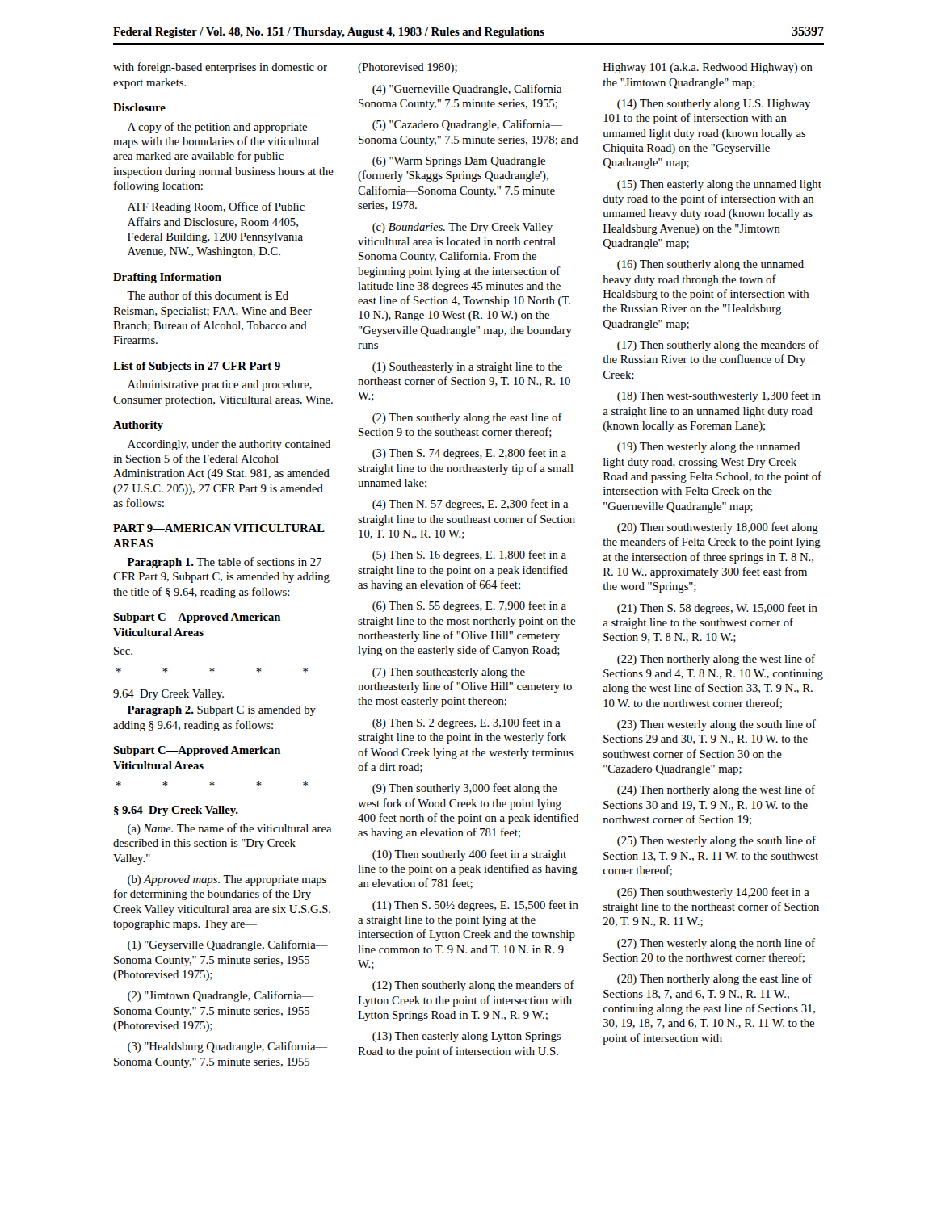Federal Register / Vol. 48, No. 151 / Thursday, August 4, 1983 / Rules and Regulations 35397
with foreign-based enterprises in domestic or export markets.
Disclosure
A copy of the petition and appropriate maps with the boundaries of the viticultural area marked are available for public inspection during normal business hours at the following location:
ATF Reading Room, Office of Public Affairs and Disclosure, Room 4405, Federal Building, 1200 Pennsylvania Avenue, NW., Washington, D.C.
Drafting Information
The author of this document is Ed Reisman, Specialist; FAA, Wine and Beer Branch; Bureau of Alcohol, Tobacco and Firearms.
List of Subjects in 27 CFR Part 9
Administrative practice and procedure, Consumer protection, Viticultural areas, Wine.
Authority
Accordingly, under the authority contained in Section 5 of the Federal Alcohol Administration Act (49 Stat. 981, as amended (27 U.S.C. 205)), 27 CFR Part 9 is amended as follows:
PART 9—AMERICAN VITICULTURAL AREAS
Paragraph 1. The table of sections in 27 CFR Part 9, Subpart C, is amended by adding the title of § 9.64, reading as follows:
Subpart C—Approved American Viticultural Areas
Sec.
* * * * *
9.64 Dry Creek Valley.
Paragraph 2. Subpart C is amended by adding § 9.64, reading as follows:
Subpart C—Approved American Viticultural Areas
* * * * *
§ 9.64 Dry Creek Valley.
(a) Name. The name of the viticultural area described in this section is "Dry Creek Valley."
(b) Approved maps. The appropriate maps for determining the boundaries of the Dry Creek Valley viticultural area are six U.S.G.S. topographic maps. They are—
(1) "Geyserville Quadrangle, California—Sonoma County," 7.5 minute series, 1955 (Photorevised 1975);
(2) "Jimtown Quadrangle, California—Sonoma County," 7.5 minute series, 1955 (Photorevised 1975);
(3) "Healdsburg Quadrangle, California—Sonoma County," 7.5 minute series, 1955 (Photorevised 1980);
(4) "Guerneville Quadrangle, California—Sonoma County," 7.5 minute series, 1955;
(5) "Cazadero Quadrangle, California—Sonoma County," 7.5 minute series, 1978; and
(6) "Warm Springs Dam Quadrangle (formerly 'Skaggs Springs Quadrangle'), California—Sonoma County," 7.5 minute series, 1978.
(c) Boundaries. The Dry Creek Valley viticultural area is located in north central Sonoma County, California. From the beginning point lying at the intersection of latitude line 38 degrees 45 minutes and the east line of Section 4, Township 10 North (T. 10 N.), Range 10 West (R. 10 W.) on the "Geyserville Quadrangle" map, the boundary runs—
(1) Southeasterly in a straight line to the northeast corner of Section 9, T. 10 N., R. 10 W.;
(2) Then southerly along the east line of Section 9 to the southeast corner thereof;
(3) Then S. 74 degrees, E. 2,800 feet in a straight line to the northeasterly tip of a small unnamed lake;
(4) Then N. 57 degrees, E. 2,300 feet in a straight line to the southeast corner of Section 10, T. 10 N., R. 10 W.;
(5) Then S. 16 degrees, E. 1,800 feet in a straight line to the point on a peak identified as having an elevation of 664 feet;
(6) Then S. 55 degrees, E. 7,900 feet in a straight line to the most northerly point on the northeasterly line of "Olive Hill" cemetery lying on the easterly side of Canyon Road;
(7) Then southeasterly along the northeasterly line of "Olive Hill" cemetery to the most easterly point thereon;
(8) Then S. 2 degrees, E. 3,100 feet in a straight line to the point in the westerly fork of Wood Creek lying at the westerly terminus of a dirt road;
(9) Then southerly 3,000 feet along the west fork of Wood Creek to the point lying 400 feet north of the point on a peak identified as having an elevation of 781 feet;
(10) Then southerly 400 feet in a straight line to the point on a peak identified as having an elevation of 781 feet;
(11) Then S. 50½ degrees, E. 15,500 feet in a straight line to the point lying at the intersection of Lytton Creek and the township line common to T. 9 N. and T. 10 N. in R. 9 W.;
(12) Then southerly along the meanders of Lytton Creek to the point of intersection with Lytton Springs Road in T. 9 N., R. 9 W.;
(13) Then easterly along Lytton Springs Road to the point of intersection with U.S. Highway 101 (a.k.a. Redwood Highway) on the "Jimtown Quadrangle" map;
(14) Then southerly along U.S. Highway 101 to the point of intersection with an unnamed light duty road (known locally as Chiquita Road) on the "Geyserville Quadrangle" map;
(15) Then easterly along the unnamed light duty road to the point of intersection with an unnamed heavy duty road (known locally as Healdsburg Avenue) on the "Jimtown Quadrangle" map;
(16) Then southerly along the unnamed heavy duty road through the town of Healdsburg to the point of intersection with the Russian River on the "Healdsburg Quadrangle" map;
(17) Then southerly along the meanders of the Russian River to the confluence of Dry Creek;
(18) Then west-southwesterly 1,300 feet in a straight line to an unnamed light duty road (known locally as Foreman Lane);
(19) Then westerly along the unnamed light duty road, crossing West Dry Creek Road and passing Felta School, to the point of intersection with Felta Creek on the "Guerneville Quadrangle" map;
(20) Then southwesterly 18,000 feet along the meanders of Felta Creek to the point lying at the intersection of three springs in T. 8 N., R. 10 W., approximately 300 feet east from the word "Springs";
(21) Then S. 58 degrees, W. 15,000 feet in a straight line to the southwest corner of Section 9, T. 8 N., R. 10 W.;
(22) Then northerly along the west line of Sections 9 and 4, T. 8 N., R. 10 W., continuing along the west line of Section 33, T. 9 N., R. 10 W. to the northwest corner thereof;
(23) Then westerly along the south line of Sections 29 and 30, T. 9 N., R. 10 W. to the southwest corner of Section 30 on the "Cazadero Quadrangle" map;
(24) Then northerly along the west line of Sections 30 and 19, T. 9 N., R. 10 W. to the northwest corner of Section 19;
(25) Then westerly along the south line of Section 13, T. 9 N., R. 11 W. to the southwest corner thereof;
(26) Then southwesterly 14,200 feet in a straight line to the northeast corner of Section 20, T. 9 N., R. 11 W.;
(27) Then westerly along the north line of Section 20 to the northwest corner thereof;
(28) Then northerly along the east line of Sections 18, 7, and 6, T. 9 N., R. 11 W., continuing along the east line of Sections 31, 30, 19, 18, 7, and 6, T. 10 N., R. 11 W. to the point of intersection with